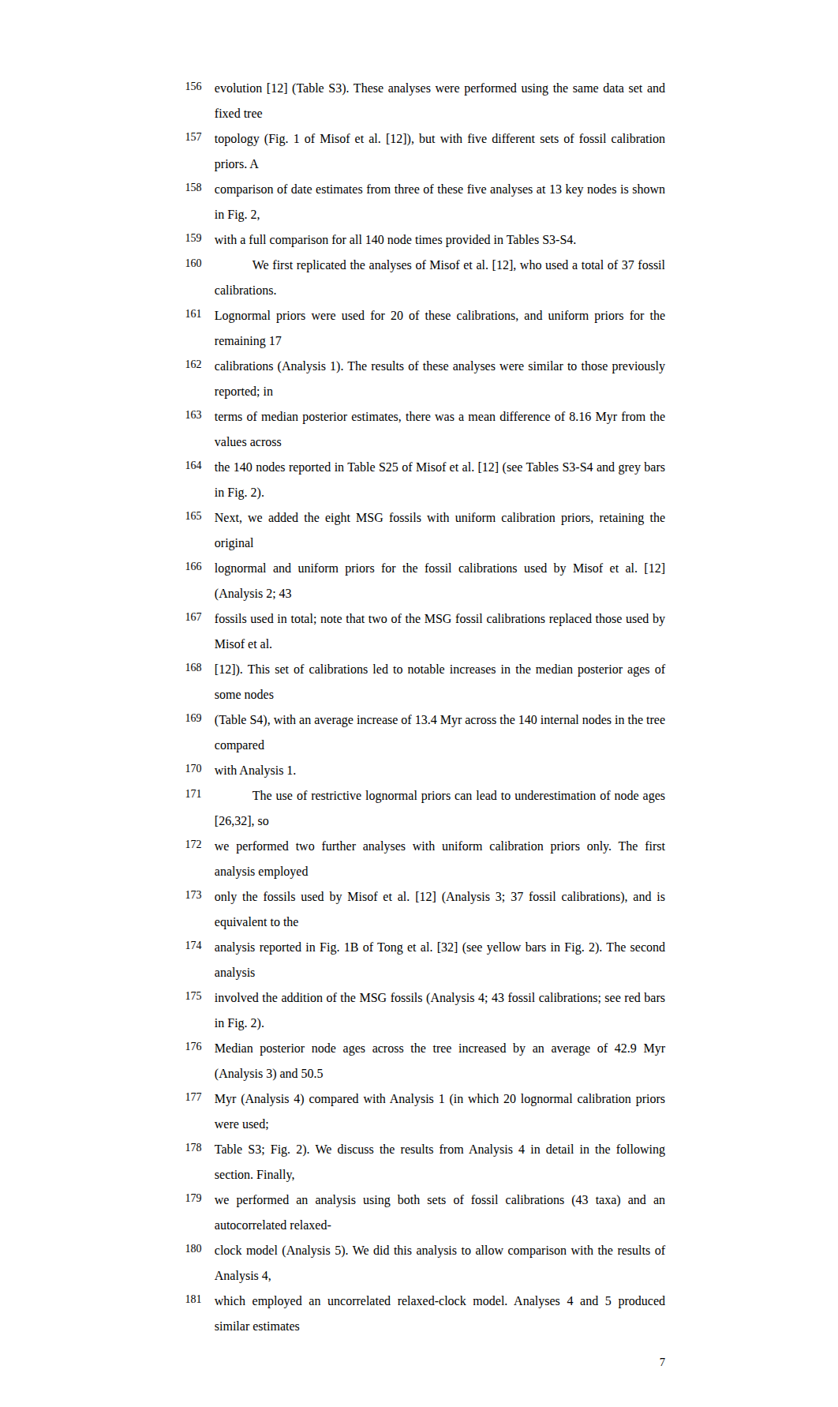evolution [12] (Table S3). These analyses were performed using the same data set and fixed tree
topology (Fig. 1 of Misof et al. [12]), but with five different sets of fossil calibration priors. A
comparison of date estimates from three of these five analyses at 13 key nodes is shown in Fig. 2,
with a full comparison for all 140 node times provided in Tables S3-S4.
We first replicated the analyses of Misof et al. [12], who used a total of 37 fossil calibrations.
Lognormal priors were used for 20 of these calibrations, and uniform priors for the remaining 17
calibrations (Analysis 1). The results of these analyses were similar to those previously reported; in
terms of median posterior estimates, there was a mean difference of 8.16 Myr from the values across
the 140 nodes reported in Table S25 of Misof et al. [12] (see Tables S3-S4 and grey bars in Fig. 2).
Next, we added the eight MSG fossils with uniform calibration priors, retaining the original
lognormal and uniform priors for the fossil calibrations used by Misof et al. [12] (Analysis 2; 43
fossils used in total; note that two of the MSG fossil calibrations replaced those used by Misof et al.
[12]). This set of calibrations led to notable increases in the median posterior ages of some nodes
(Table S4), with an average increase of 13.4 Myr across the 140 internal nodes in the tree compared
with Analysis 1.
The use of restrictive lognormal priors can lead to underestimation of node ages [26,32], so
we performed two further analyses with uniform calibration priors only. The first analysis employed
only the fossils used by Misof et al. [12] (Analysis 3; 37 fossil calibrations), and is equivalent to the
analysis reported in Fig. 1B of Tong et al. [32] (see yellow bars in Fig. 2). The second analysis
involved the addition of the MSG fossils (Analysis 4; 43 fossil calibrations; see red bars in Fig. 2).
Median posterior node ages across the tree increased by an average of 42.9 Myr (Analysis 3) and 50.5
Myr (Analysis 4) compared with Analysis 1 (in which 20 lognormal calibration priors were used;
Table S3; Fig. 2). We discuss the results from Analysis 4 in detail in the following section. Finally,
we performed an analysis using both sets of fossil calibrations (43 taxa) and an autocorrelated relaxed-
clock model (Analysis 5). We did this analysis to allow comparison with the results of Analysis 4,
which employed an uncorrelated relaxed-clock model. Analyses 4 and 5 produced similar estimates
7